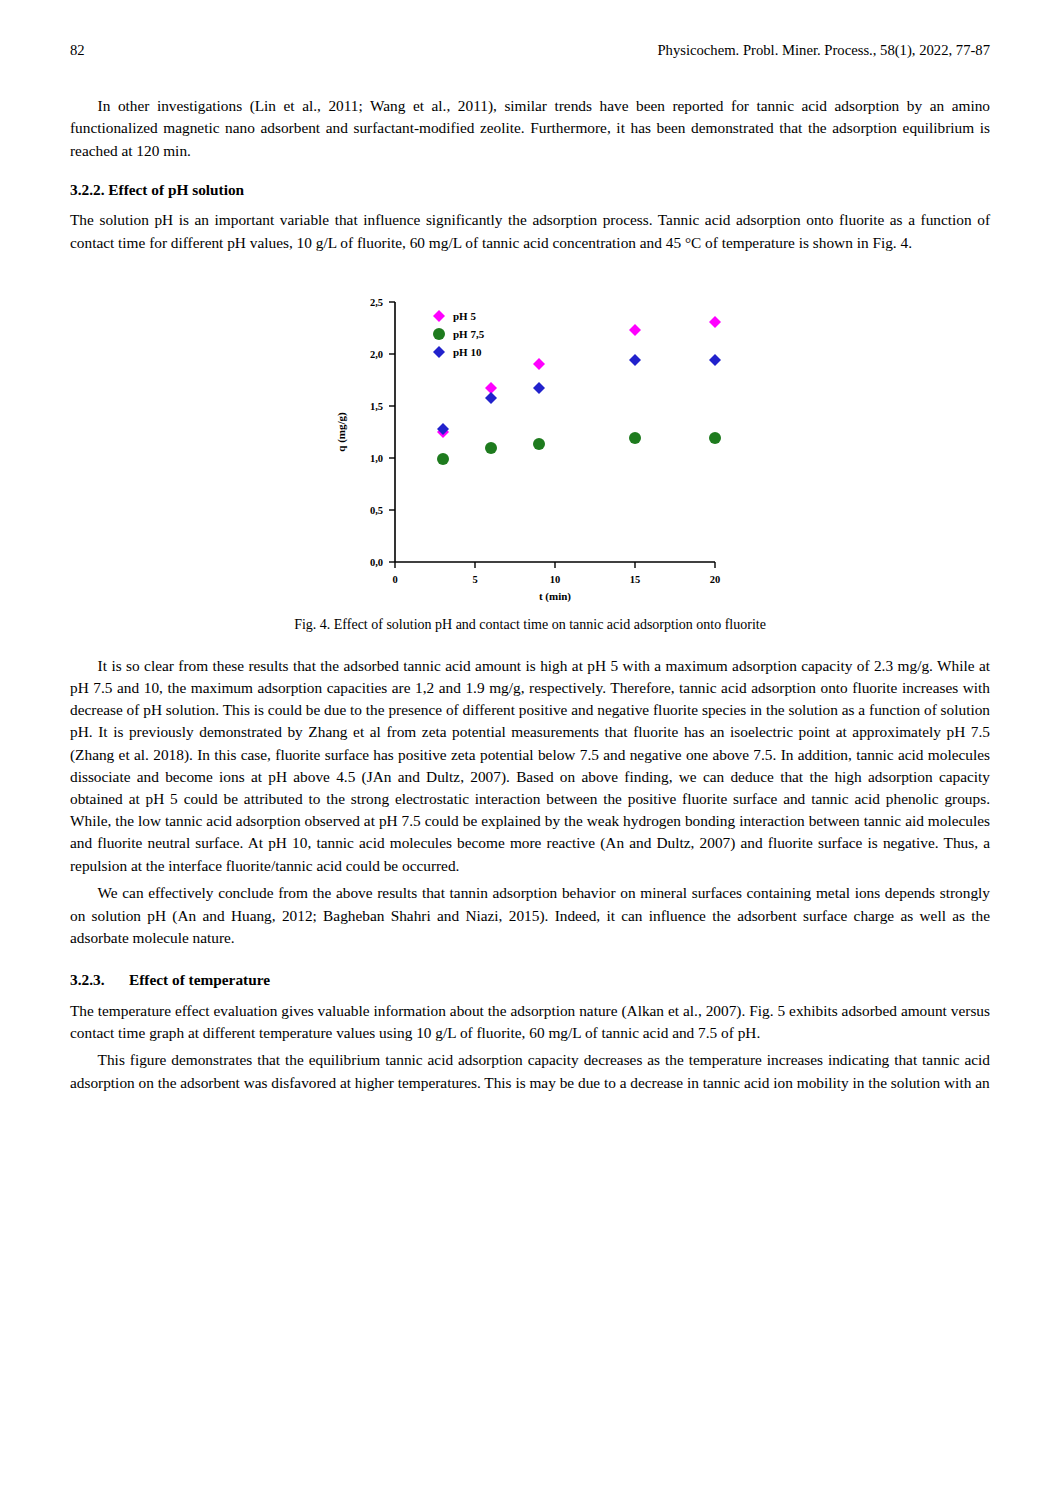82 Physicochem. Probl. Miner. Process., 58(1), 2022, 77-87
In other investigations (Lin et al., 2011; Wang et al., 2011), similar trends have been reported for tannic acid adsorption by an amino functionalized magnetic nano adsorbent and surfactant-modified zeolite. Furthermore, it has been demonstrated that the adsorption equilibrium is reached at 120 min.
3.2.2. Effect of pH solution
The solution pH is an important variable that influence significantly the adsorption process. Tannic acid adsorption onto fluorite as a function of contact time for different pH values, 10 g/L of fluorite, 60 mg/L of tannic acid concentration and 45 °C of temperature is shown in Fig. 4.
0,0 0,5 1,0 1,5 2,0 2,5 0 5 10 15 20 t (min) q (mg/g) pH 5 pH 7,5 pH 10
Fig. 4. Effect of solution pH and contact time on tannic acid adsorption onto fluorite
It is so clear from these results that the adsorbed tannic acid amount is high at pH 5 with a maximum adsorption capacity of 2.3 mg/g. While at pH 7.5 and 10, the maximum adsorption capacities are 1,2 and 1.9 mg/g, respectively. Therefore, tannic acid adsorption onto fluorite increases with decrease of pH solution. This is could be due to the presence of different positive and negative fluorite species in the solution as a function of solution pH. It is previously demonstrated by Zhang et al from zeta potential measurements that fluorite has an isoelectric point at approximately pH 7.5 (Zhang et al. 2018). In this case, fluorite surface has positive zeta potential below 7.5 and negative one above 7.5. In addition, tannic acid molecules dissociate and become ions at pH above 4.5 (JAn and Dultz, 2007). Based on above finding, we can deduce that the high adsorption capacity obtained at pH 5 could be attributed to the strong electrostatic interaction between the positive fluorite surface and tannic acid phenolic groups. While, the low tannic acid adsorption observed at pH 7.5 could be explained by the weak hydrogen bonding interaction between tannic aid molecules and fluorite neutral surface. At pH 10, tannic acid molecules become more reactive (An and Dultz, 2007) and fluorite surface is negative. Thus, a repulsion at the interface fluorite/tannic acid could be occurred.
We can effectively conclude from the above results that tannin adsorption behavior on mineral surfaces containing metal ions depends strongly on solution pH (An and Huang, 2012; Bagheban Shahri and Niazi, 2015). Indeed, it can influence the adsorbent surface charge as well as the adsorbate molecule nature.
3.2.3. Effect of temperature
The temperature effect evaluation gives valuable information about the adsorption nature (Alkan et al., 2007). Fig. 5 exhibits adsorbed amount versus contact time graph at different temperature values using 10 g/L of fluorite, 60 mg/L of tannic acid and 7.5 of pH.
This figure demonstrates that the equilibrium tannic acid adsorption capacity decreases as the temperature increases indicating that tannic acid adsorption on the adsorbent was disfavored at higher temperatures. This is may be due to a decrease in tannic acid ion mobility in the solution with an